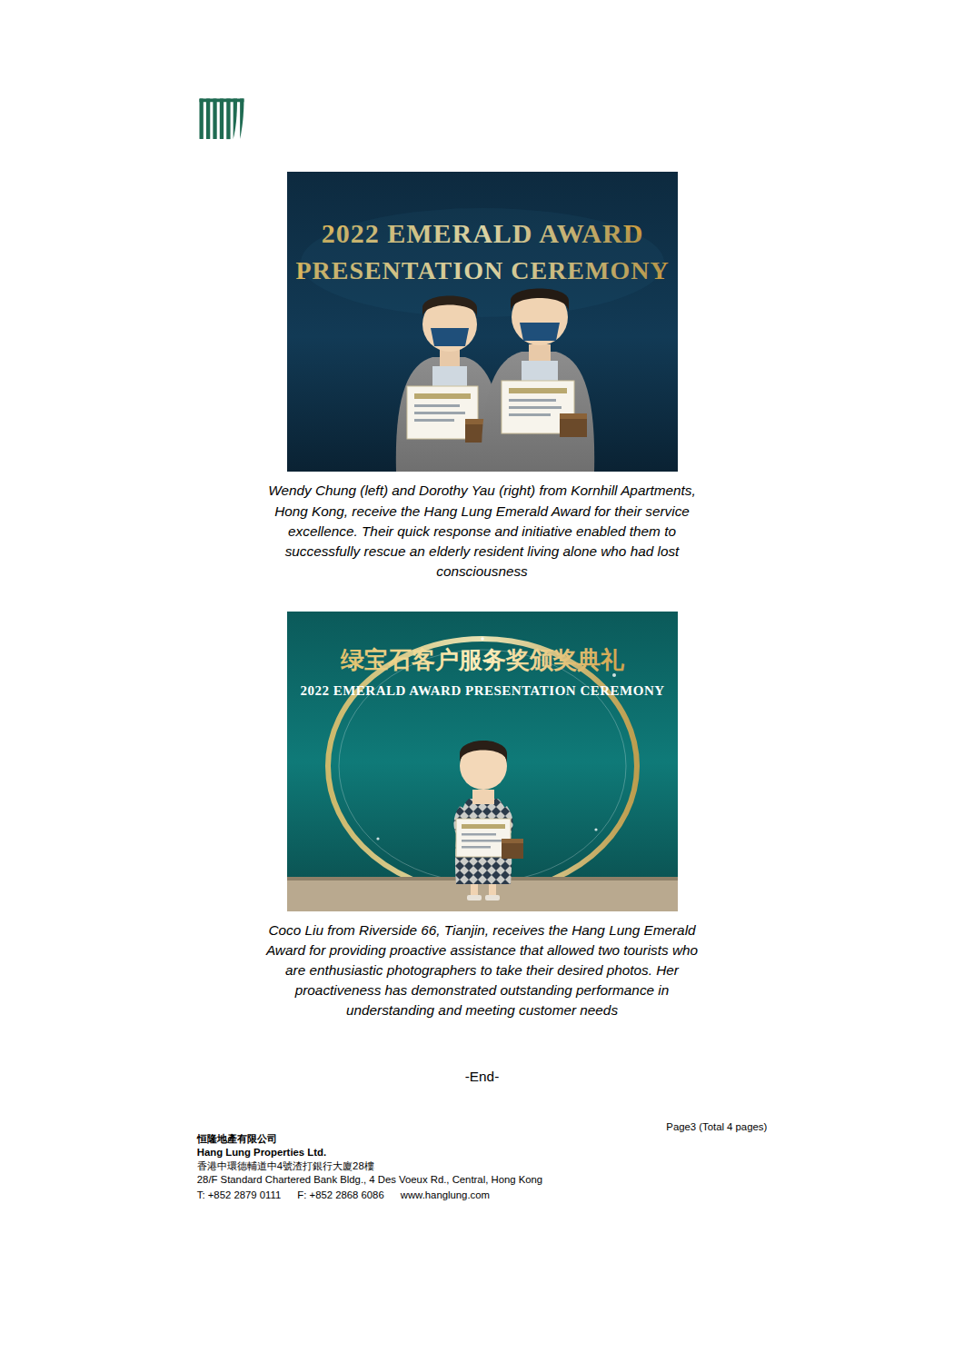2022 EMERALD AWARD PRESENTATION CEREMONY
Wendy Chung (left) and Dorothy Yau (right) from Kornhill Apartments, Hong Kong, receive the Hang Lung Emerald Award for their service excellence. Their quick response and initiative enabled them to successfully rescue an elderly resident living alone who had lost consciousness
绿宝石客户服务奖颁奖典礼 2022 EMERALD AWARD PRESENTATION CEREMONY
Coco Liu from Riverside 66, Tianjin, receives the Hang Lung Emerald Award for providing proactive assistance that allowed two tourists who are enthusiastic photographers to take their desired photos. Her proactiveness has demonstrated outstanding performance in understanding and meeting customer needs
-End-
Page3 (Total 4 pages)
恒隆地產有限公司
Hang Lung Properties Ltd.
香港中環德輔道中4號渣打銀行大廈28樓
28/F Standard Chartered Bank Bldg., 4 Des Voeux Rd., Central, Hong Kong
T: +852 2879 0111 F: +852 2868 6086 www.hanglung.com